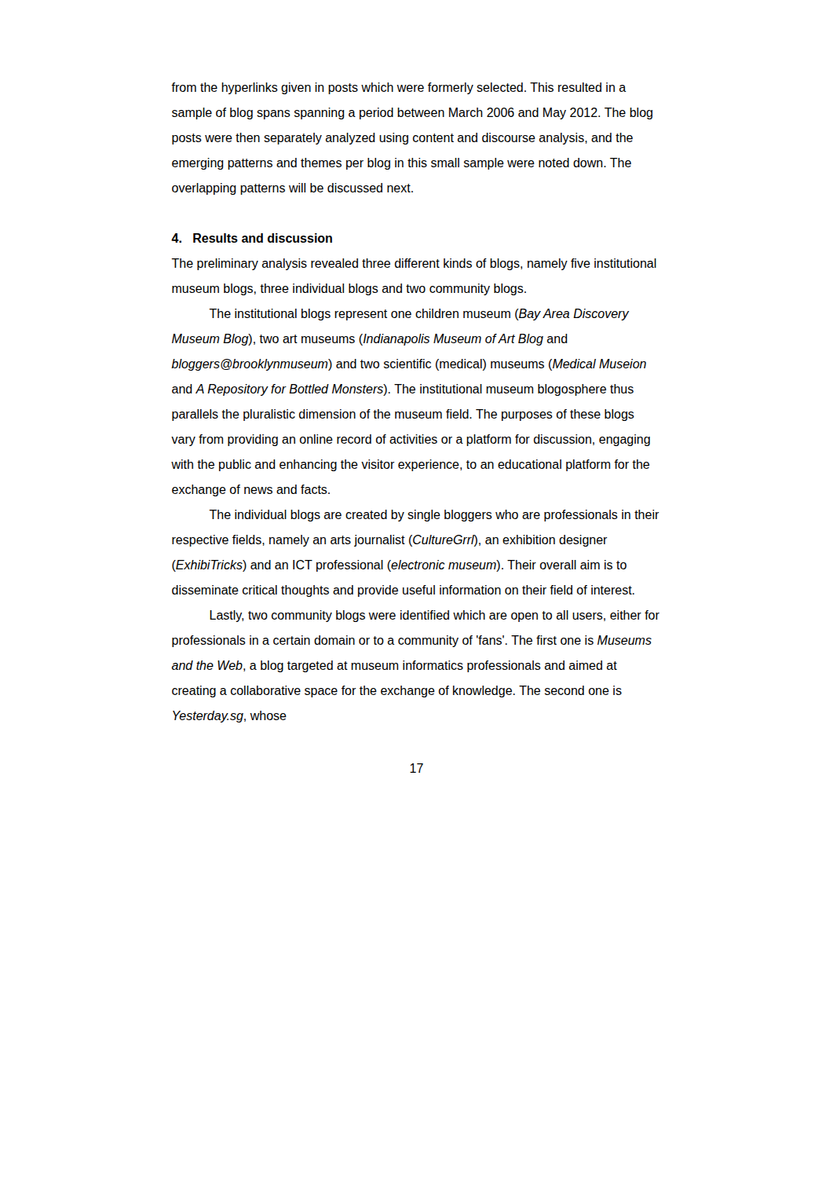from the hyperlinks given in posts which were formerly selected. This resulted in a sample of blog spans spanning a period between March 2006 and May 2012. The blog posts were then separately analyzed using content and discourse analysis, and the emerging patterns and themes per blog in this small sample were noted down. The overlapping patterns will be discussed next.
4. Results and discussion
The preliminary analysis revealed three different kinds of blogs, namely five institutional museum blogs, three individual blogs and two community blogs.
The institutional blogs represent one children museum (Bay Area Discovery Museum Blog), two art museums (Indianapolis Museum of Art Blog and bloggers@brooklynmuseum) and two scientific (medical) museums (Medical Museion and A Repository for Bottled Monsters). The institutional museum blogosphere thus parallels the pluralistic dimension of the museum field. The purposes of these blogs vary from providing an online record of activities or a platform for discussion, engaging with the public and enhancing the visitor experience, to an educational platform for the exchange of news and facts.
The individual blogs are created by single bloggers who are professionals in their respective fields, namely an arts journalist (CultureGrrl), an exhibition designer (ExhibiTricks) and an ICT professional (electronic museum). Their overall aim is to disseminate critical thoughts and provide useful information on their field of interest.
Lastly, two community blogs were identified which are open to all users, either for professionals in a certain domain or to a community of 'fans'. The first one is Museums and the Web, a blog targeted at museum informatics professionals and aimed at creating a collaborative space for the exchange of knowledge. The second one is Yesterday.sg, whose
17